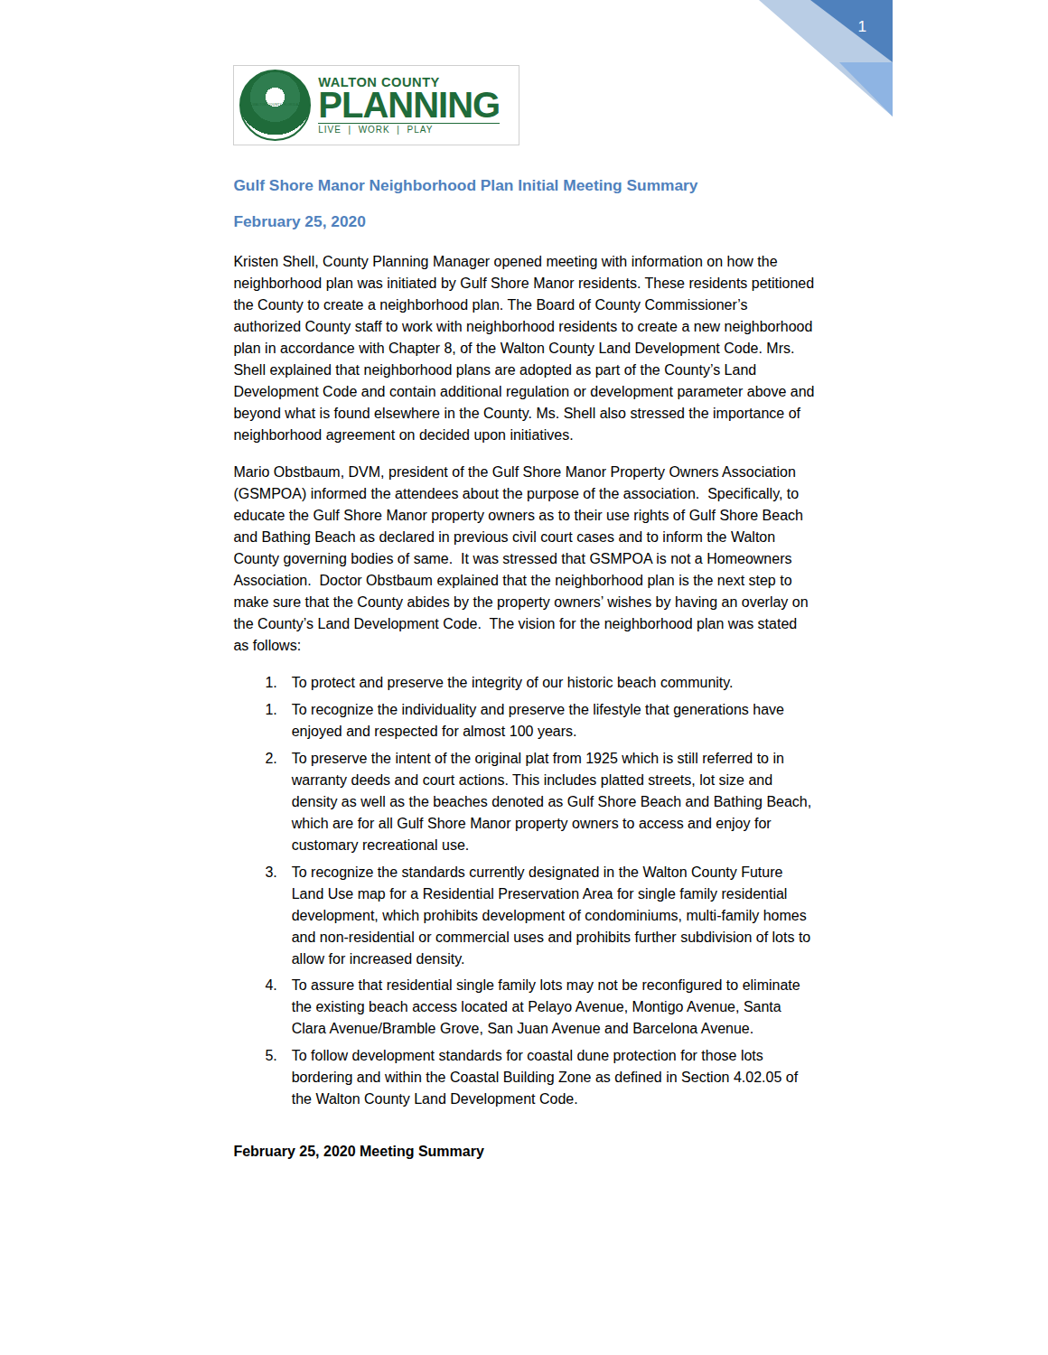1
WALTON COUNTY
PLANNING
LIVE | WORK | PLAY
Gulf Shore Manor Neighborhood Plan Initial Meeting Summary
February 25, 2020
Kristen Shell, County Planning Manager opened meeting with information on how the neighborhood plan was initiated by Gulf Shore Manor residents. These residents petitioned the County to create a neighborhood plan. The Board of County Commissioner’s authorized County staff to work with neighborhood residents to create a new neighborhood plan in accordance with Chapter 8, of the Walton County Land Development Code. Mrs. Shell explained that neighborhood plans are adopted as part of the County’s Land Development Code and contain additional regulation or development parameter above and beyond what is found elsewhere in the County. Ms. Shell also stressed the importance of neighborhood agreement on decided upon initiatives.
Mario Obstbaum, DVM, president of the Gulf Shore Manor Property Owners Association (GSMPOA) informed the attendees about the purpose of the association. Specifically, to educate the Gulf Shore Manor property owners as to their use rights of Gulf Shore Beach and Bathing Beach as declared in previous civil court cases and to inform the Walton County governing bodies of same. It was stressed that GSMPOA is not a Homeowners Association. Doctor Obstbaum explained that the neighborhood plan is the next step to make sure that the County abides by the property owners’ wishes by having an overlay on the County’s Land Development Code. The vision for the neighborhood plan was stated as follows:
To protect and preserve the integrity of our historic beach community.
To recognize the individuality and preserve the lifestyle that generations have enjoyed and respected for almost 100 years.
To preserve the intent of the original plat from 1925 which is still referred to in warranty deeds and court actions. This includes platted streets, lot size and density as well as the beaches denoted as Gulf Shore Beach and Bathing Beach, which are for all Gulf Shore Manor property owners to access and enjoy for customary recreational use.
To recognize the standards currently designated in the Walton County Future Land Use map for a Residential Preservation Area for single family residential development, which prohibits development of condominiums, multi-family homes and non-residential or commercial uses and prohibits further subdivision of lots to allow for increased density.
To assure that residential single family lots may not be reconfigured to eliminate the existing beach access located at Pelayo Avenue, Montigo Avenue, Santa Clara Avenue/Bramble Grove, San Juan Avenue and Barcelona Avenue.
To follow development standards for coastal dune protection for those lots bordering and within the Coastal Building Zone as defined in Section 4.02.05 of the Walton County Land Development Code.
February 25, 2020 Meeting Summary